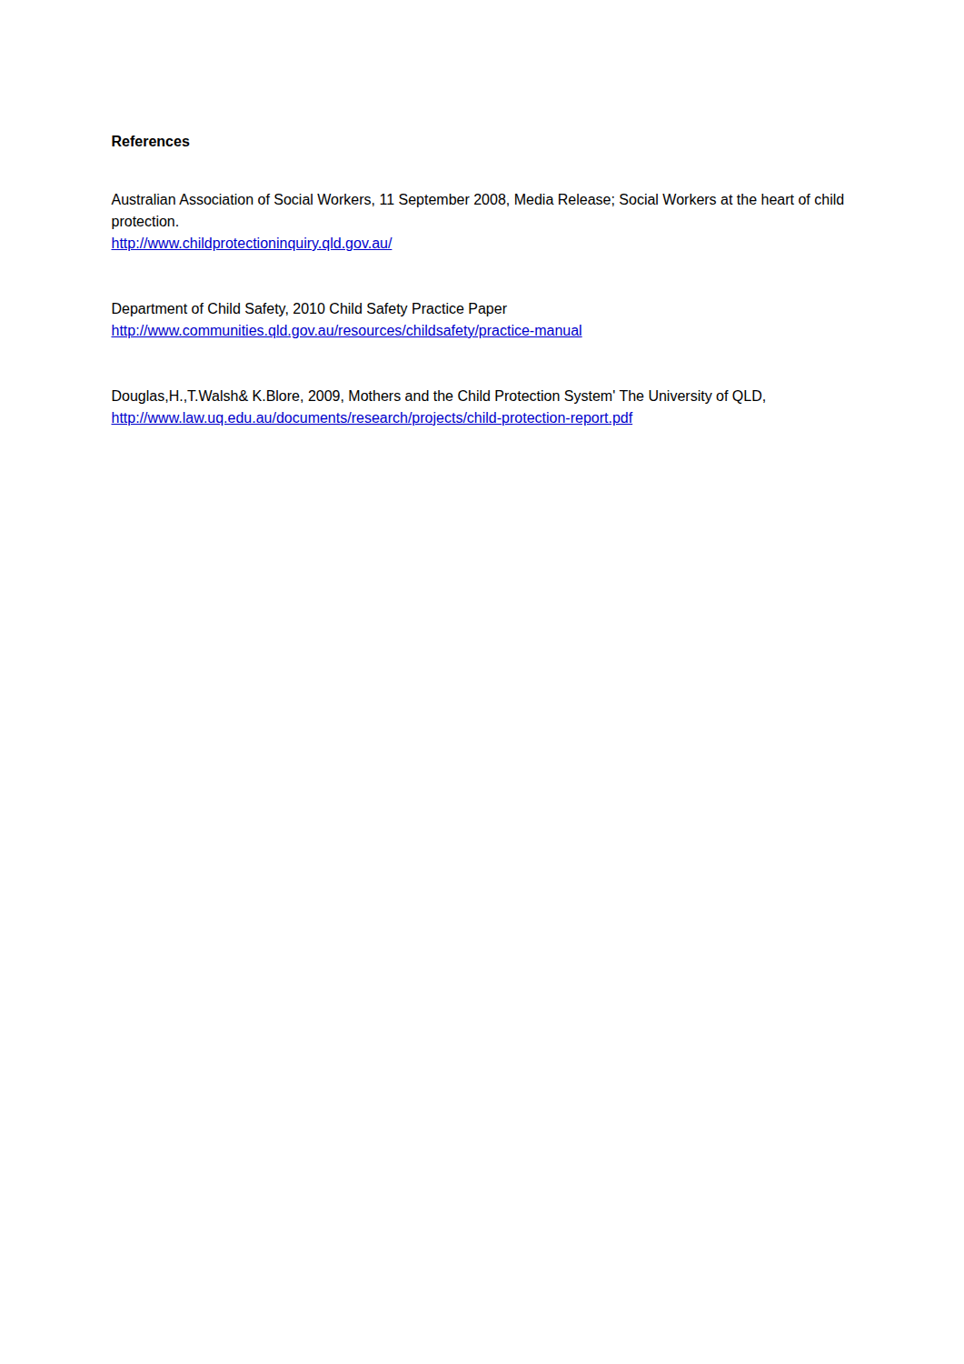References
Australian Association of Social Workers, 11 September 2008, Media Release; Social Workers at the heart of child protection.
http://www.childprotectioninquiry.qld.gov.au/
Department of Child Safety, 2010 Child Safety Practice Paper
http://www.communities.qld.gov.au/resources/childsafety/practice-manual
Douglas,H.,T.Walsh& K.Blore, 2009, Mothers and the Child Protection System' The University of QLD,
http://www.law.uq.edu.au/documents/research/projects/child-protection-report.pdf